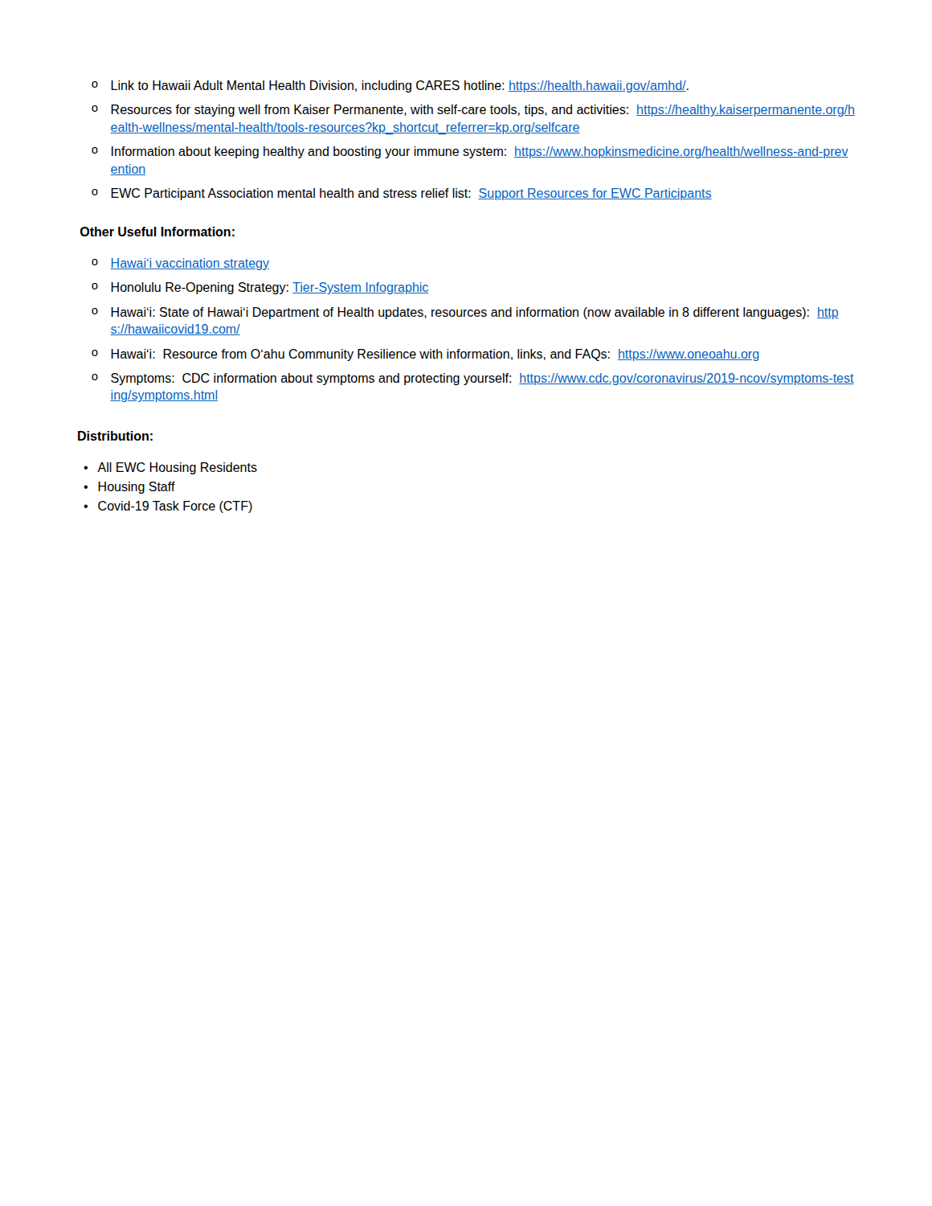Link to Hawaii Adult Mental Health Division, including CARES hotline: https://health.hawaii.gov/amhd/.
Resources for staying well from Kaiser Permanente, with self-care tools, tips, and activities: https://healthy.kaiserpermanente.org/health-wellness/mental-health/tools-resources?kp_shortcut_referrer=kp.org/selfcare
Information about keeping healthy and boosting your immune system: https://www.hopkinsmedicine.org/health/wellness-and-prevention
EWC Participant Association mental health and stress relief list: Support Resources for EWC Participants
Other Useful Information:
Hawaiʻi vaccination strategy
Honolulu Re-Opening Strategy: Tier-System Infographic
Hawaiʻi: State of Hawaiʻi Department of Health updates, resources and information (now available in 8 different languages): https://hawaiicovid19.com/
Hawaiʻi: Resource from Oʻahu Community Resilience with information, links, and FAQs: https://www.oneoahu.org
Symptoms: CDC information about symptoms and protecting yourself: https://www.cdc.gov/coronavirus/2019-ncov/symptoms-testing/symptoms.html
Distribution:
All EWC Housing Residents
Housing Staff
Covid-19 Task Force (CTF)